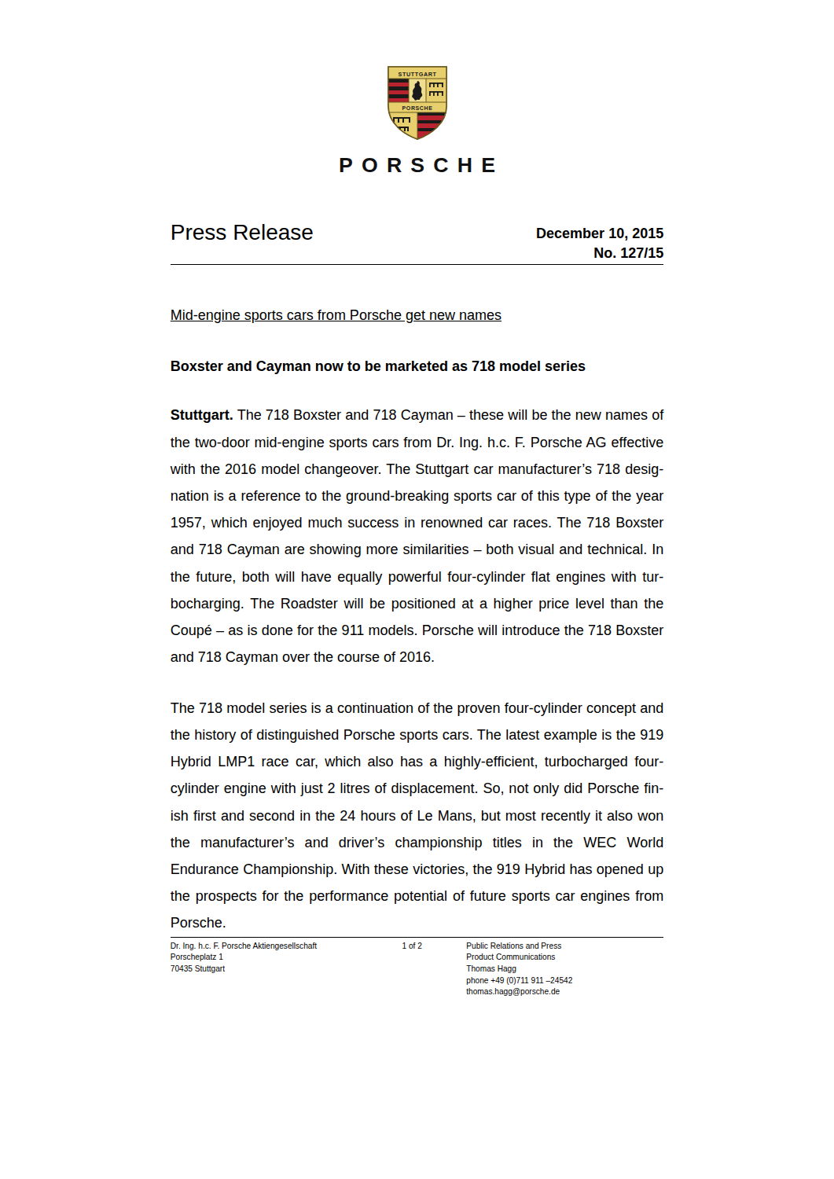STUTTGART PORSCHE
PORSCHE
Press Release
December 10, 2015
No. 127/15
Mid-engine sports cars from Porsche get new names
Boxster and Cayman now to be marketed as 718 model series
Stuttgart. The 718 Boxster and 718 Cayman – these will be the new names of the two-door mid-engine sports cars from Dr. Ing. h.c. F. Porsche AG effective with the 2016 model changeover. The Stuttgart car manufacturer’s 718 designation is a reference to the ground-breaking sports car of this type of the year 1957, which enjoyed much success in renowned car races. The 718 Boxster and 718 Cayman are showing more similarities – both visual and technical. In the future, both will have equally powerful four-cylinder flat engines with turbocharging. The Roadster will be positioned at a higher price level than the Coupé – as is done for the 911 models. Porsche will introduce the 718 Boxster and 718 Cayman over the course of 2016.
The 718 model series is a continuation of the proven four-cylinder concept and the history of distinguished Porsche sports cars. The latest example is the 919 Hybrid LMP1 race car, which also has a highly-efficient, turbocharged four-cylinder engine with just 2 litres of displacement. So, not only did Porsche finish first and second in the 24 hours of Le Mans, but most recently it also won the manufacturer’s and driver’s championship titles in the WEC World Endurance Championship. With these victories, the 919 Hybrid has opened up the prospects for the performance potential of future sports car engines from Porsche.
Dr. Ing. h.c. F. Porsche Aktiengesellschaft
Porscheplatz 1
70435 Stuttgart
1 of 2
Public Relations and Press
Product Communications
Thomas Hagg
phone +49 (0)711 911 –24542
thomas.hagg@porsche.de